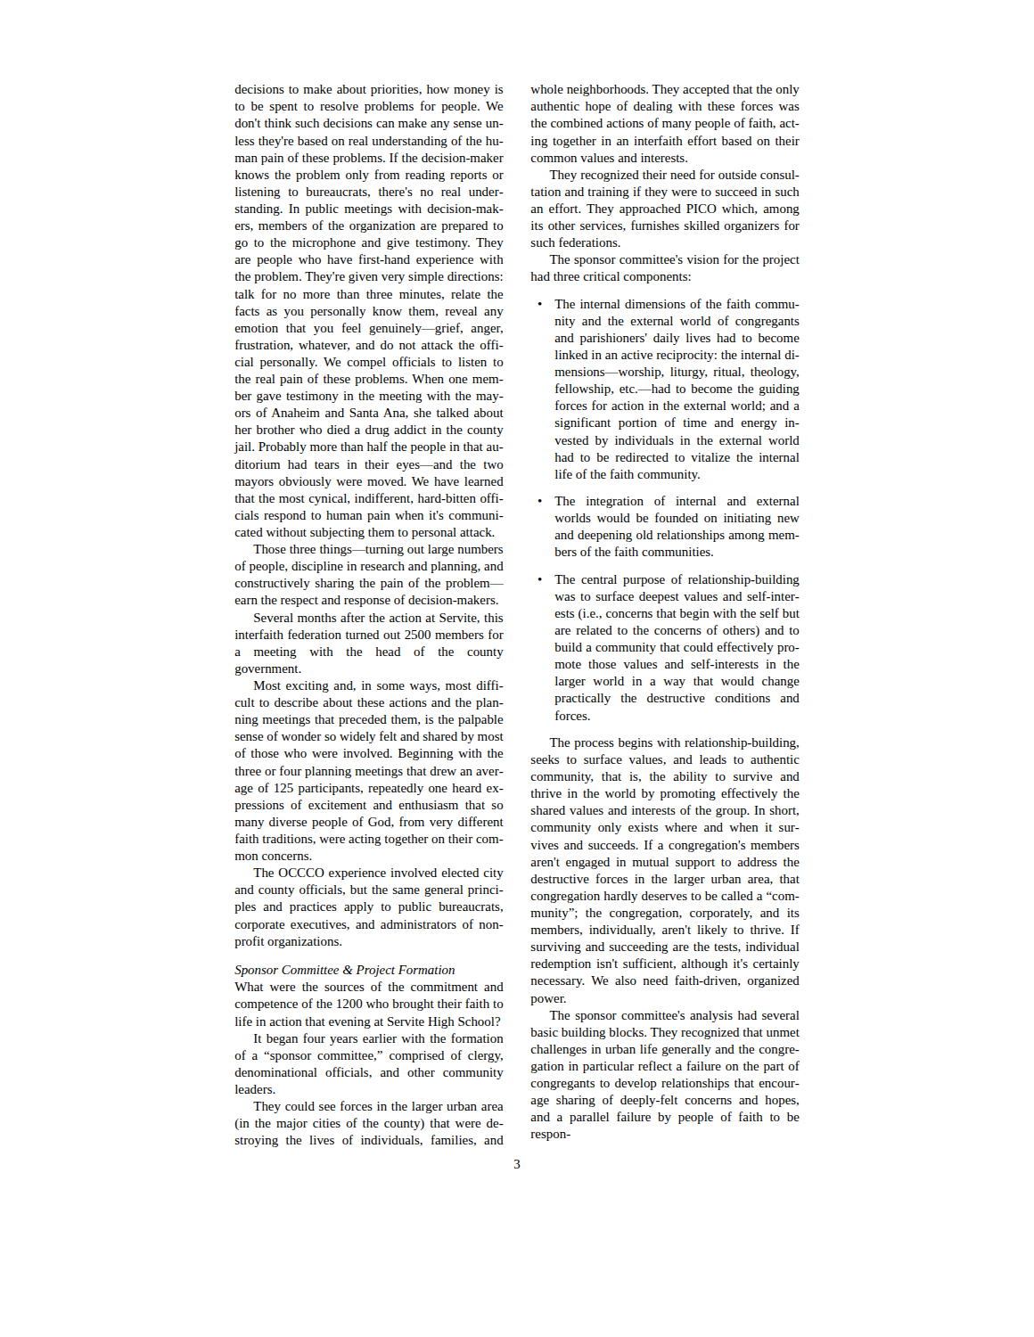decisions to make about priorities, how money is to be spent to resolve problems for people. We don't think such decisions can make any sense unless they're based on real understanding of the human pain of these problems. If the decision-maker knows the problem only from reading reports or listening to bureaucrats, there's no real understanding. In public meetings with decision-makers, members of the organization are prepared to go to the microphone and give testimony. They are people who have first-hand experience with the problem. They're given very simple directions: talk for no more than three minutes, relate the facts as you personally know them, reveal any emotion that you feel genuinely—grief, anger, frustration, whatever, and do not attack the official personally. We compel officials to listen to the real pain of these problems. When one member gave testimony in the meeting with the mayors of Anaheim and Santa Ana, she talked about her brother who died a drug addict in the county jail. Probably more than half the people in that auditorium had tears in their eyes—and the two mayors obviously were moved. We have learned that the most cynical, indifferent, hard-bitten officials respond to human pain when it's communicated without subjecting them to personal attack.
Those three things—turning out large numbers of people, discipline in research and planning, and constructively sharing the pain of the problem—earn the respect and response of decision-makers.
Several months after the action at Servite, this interfaith federation turned out 2500 members for a meeting with the head of the county government.
Most exciting and, in some ways, most difficult to describe about these actions and the planning meetings that preceded them, is the palpable sense of wonder so widely felt and shared by most of those who were involved. Beginning with the three or four planning meetings that drew an average of 125 participants, repeatedly one heard expressions of excitement and enthusiasm that so many diverse people of God, from very different faith traditions, were acting together on their common concerns.
The OCCCO experience involved elected city and county officials, but the same general principles and practices apply to public bureaucrats, corporate executives, and administrators of nonprofit organizations.
Sponsor Committee & Project Formation
What were the sources of the commitment and competence of the 1200 who brought their faith to life in action that evening at Servite High School?
It began four years earlier with the formation of a “sponsor committee,” comprised of clergy, denominational officials, and other community leaders.
They could see forces in the larger urban area (in the major cities of the county) that were destroying the lives of individuals, families, and whole neighborhoods. They accepted that the only authentic hope of dealing with these forces was the combined actions of many people of faith, acting together in an interfaith effort based on their common values and interests.
They recognized their need for outside consultation and training if they were to succeed in such an effort. They approached PICO which, among its other services, furnishes skilled organizers for such federations.
The sponsor committee's vision for the project had three critical components:
The internal dimensions of the faith community and the external world of congregants and parishioners' daily lives had to become linked in an active reciprocity: the internal dimensions—worship, liturgy, ritual, theology, fellowship, etc.—had to become the guiding forces for action in the external world; and a significant portion of time and energy invested by individuals in the external world had to be redirected to vitalize the internal life of the faith community.
The integration of internal and external worlds would be founded on initiating new and deepening old relationships among members of the faith communities.
The central purpose of relationship-building was to surface deepest values and self-interests (i.e., concerns that begin with the self but are related to the concerns of others) and to build a community that could effectively promote those values and self-interests in the larger world in a way that would change practically the destructive conditions and forces.
The process begins with relationship-building, seeks to surface values, and leads to authentic community, that is, the ability to survive and thrive in the world by promoting effectively the shared values and interests of the group. In short, community only exists where and when it survives and succeeds. If a congregation's members aren't engaged in mutual support to address the destructive forces in the larger urban area, that congregation hardly deserves to be called a “community”; the congregation, corporately, and its members, individually, aren't likely to thrive. If surviving and succeeding are the tests, individual redemption isn't sufficient, although it's certainly necessary. We also need faith-driven, organized power.
The sponsor committee's analysis had several basic building blocks. They recognized that unmet challenges in urban life generally and the congregation in particular reflect a failure on the part of congregants to develop relationships that encourage sharing of deeply-felt concerns and hopes, and a parallel failure by people of faith to be respon-
3